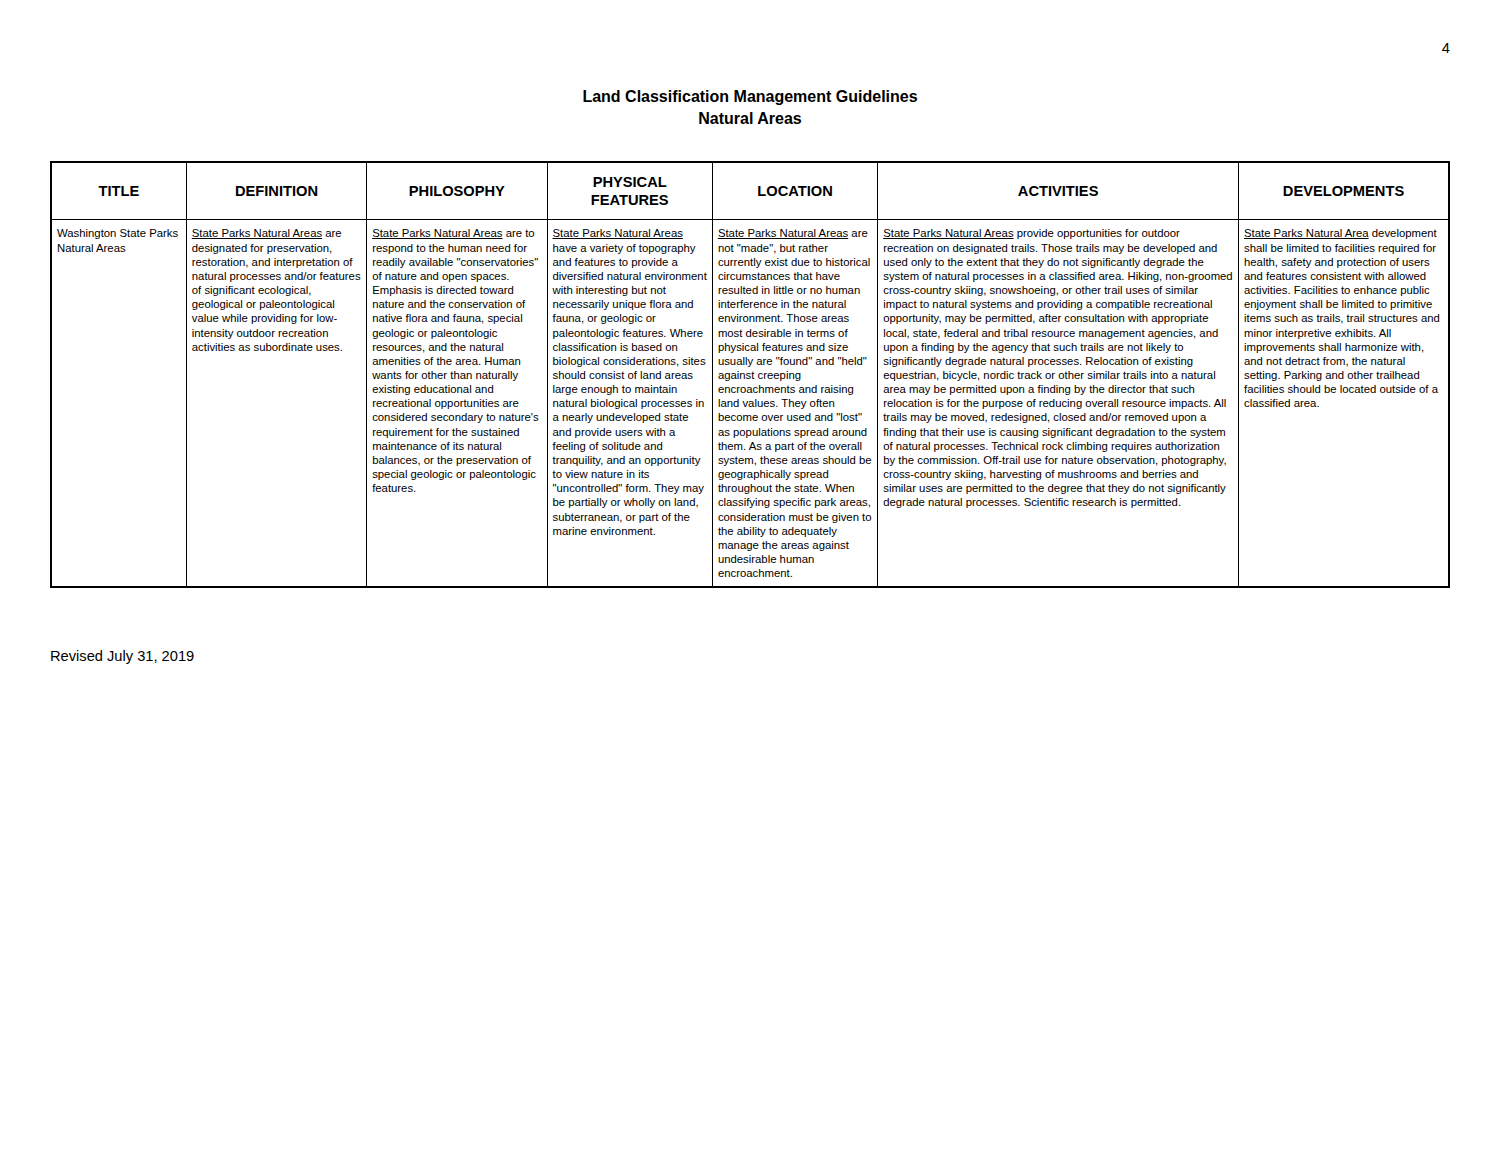4
Land Classification Management Guidelines
Natural Areas
| TITLE | DEFINITION | PHILOSOPHY | PHYSICAL FEATURES | LOCATION | ACTIVITIES | DEVELOPMENTS |
| --- | --- | --- | --- | --- | --- | --- |
| Washington State Parks Natural Areas | State Parks Natural Areas are designated for preservation, restoration, and interpretation of natural processes and/or features of significant ecological, geological or paleontological value while providing for low-intensity outdoor recreation activities as subordinate uses. | State Parks Natural Areas are to respond to the human need for readily available "conservatories" of nature and open spaces. Emphasis is directed toward nature and the conservation of native flora and fauna, special geologic or paleontologic resources, and the natural amenities of the area. Human wants for other than naturally existing educational and recreational opportunities are considered secondary to nature's requirement for the sustained maintenance of its natural balances, or the preservation of special geologic or paleontologic features. | State Parks Natural Areas have a variety of topography and features to provide a diversified natural environment with interesting but not necessarily unique flora and fauna, or geologic or paleontologic features. Where classification is based on biological considerations, sites should consist of land areas large enough to maintain natural biological processes in a nearly undeveloped state and provide users with a feeling of solitude and tranquility, and an opportunity to view nature in its "uncontrolled" form. They may be partially or wholly on land, subterranean, or part of the marine environment. | State Parks Natural Areas are not "made", but rather currently exist due to historical circumstances that have resulted in little or no human interference in the natural environment. Those areas most desirable in terms of physical features and size usually are "found" and "held" against creeping encroachments and raising land values. They often become over used and "lost" as populations spread around them. As a part of the overall system, these areas should be geographically spread throughout the state. When classifying specific park areas, consideration must be given to the ability to adequately manage the areas against undesirable human encroachment. | State Parks Natural Areas provide opportunities for outdoor recreation on designated trails. Those trails may be developed and used only to the extent that they do not significantly degrade the system of natural processes in a classified area. Hiking, non-groomed cross-country skiing, snowshoeing, or other trail uses of similar impact to natural systems and providing a compatible recreational opportunity, may be permitted, after consultation with appropriate local, state, federal and tribal resource management agencies, and upon a finding by the agency that such trails are not likely to significantly degrade natural processes. Relocation of existing equestrian, bicycle, nordic track or other similar trails into a natural area may be permitted upon a finding by the director that such relocation is for the purpose of reducing overall resource impacts. All trails may be moved, redesigned, closed and/or removed upon a finding that their use is causing significant degradation to the system of natural processes. Technical rock climbing requires authorization by the commission. Off-trail use for nature observation, photography, cross-country skiing, harvesting of mushrooms and berries and similar uses are permitted to the degree that they do not significantly degrade natural processes. Scientific research is permitted. | State Parks Natural Area development shall be limited to facilities required for health, safety and protection of users and features consistent with allowed activities. Facilities to enhance public enjoyment shall be limited to primitive items such as trails, trail structures and minor interpretive exhibits. All improvements shall harmonize with, and not detract from, the natural setting. Parking and other trailhead facilities should be located outside of a classified area. |
Revised July 31, 2019